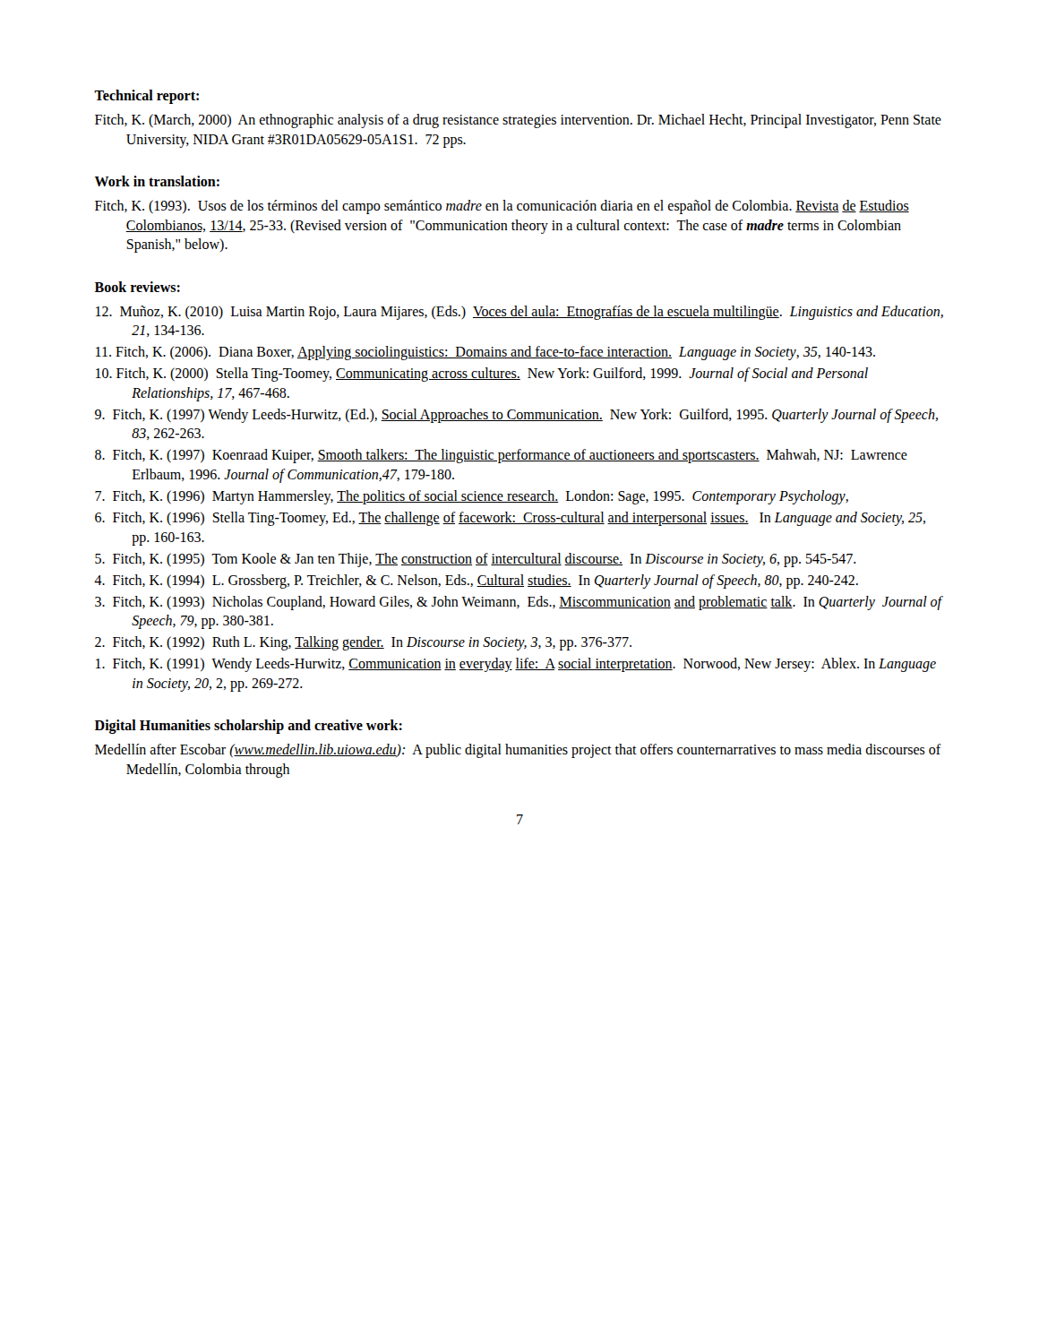Technical report:
Fitch, K. (March, 2000) An ethnographic analysis of a drug resistance strategies intervention. Dr. Michael Hecht, Principal Investigator, Penn State University, NIDA Grant #3R01DA05629-05A1S1. 72 pps.
Work in translation:
Fitch, K. (1993). Usos de los términos del campo semántico madre en la comunicación diaria en el español de Colombia. Revista de Estudios Colombianos, 13/14, 25-33. (Revised version of "Communication theory in a cultural context: The case of madre terms in Colombian Spanish," below).
Book reviews:
12. Muñoz, K. (2010) Luisa Martin Rojo, Laura Mijares, (Eds.) Voces del aula: Etnografías de la escuela multilingüe. Linguistics and Education, 21, 134-136.
11. Fitch, K. (2006). Diana Boxer, Applying sociolinguistics: Domains and face-to-face interaction. Language in Society, 35, 140-143.
10. Fitch, K. (2000) Stella Ting-Toomey, Communicating across cultures. New York: Guilford, 1999. Journal of Social and Personal Relationships, 17, 467-468.
9. Fitch, K. (1997) Wendy Leeds-Hurwitz, (Ed.), Social Approaches to Communication. New York: Guilford, 1995. Quarterly Journal of Speech, 83, 262-263.
8. Fitch, K. (1997) Koenraad Kuiper, Smooth talkers: The linguistic performance of auctioneers and sportscasters. Mahwah, NJ: Lawrence Erlbaum, 1996. Journal of Communication,47, 179-180.
7. Fitch, K. (1996) Martyn Hammersley, The politics of social science research. London: Sage, 1995. Contemporary Psychology,
6. Fitch, K. (1996) Stella Ting-Toomey, Ed., The challenge of facework: Cross-cultural and interpersonal issues. In Language and Society, 25, pp. 160-163.
5. Fitch, K. (1995) Tom Koole & Jan ten Thije, The construction of intercultural discourse. In Discourse in Society, 6, pp. 545-547.
4. Fitch, K. (1994) L. Grossberg, P. Treichler, & C. Nelson, Eds., Cultural studies. In Quarterly Journal of Speech, 80, pp. 240-242.
3. Fitch, K. (1993) Nicholas Coupland, Howard Giles, & John Weimann, Eds., Miscommunication and problematic talk. In Quarterly Journal of Speech, 79, pp. 380-381.
2. Fitch, K. (1992) Ruth L. King, Talking gender. In Discourse in Society, 3, 3, pp. 376-377.
1. Fitch, K. (1991) Wendy Leeds-Hurwitz, Communication in everyday life: A social interpretation. Norwood, New Jersey: Ablex. In Language in Society, 20, 2, pp. 269-272.
Digital Humanities scholarship and creative work:
Medellín after Escobar (www.medellin.lib.uiowa.edu): A public digital humanities project that offers counternarratives to mass media discourses of Medellín, Colombia through
7